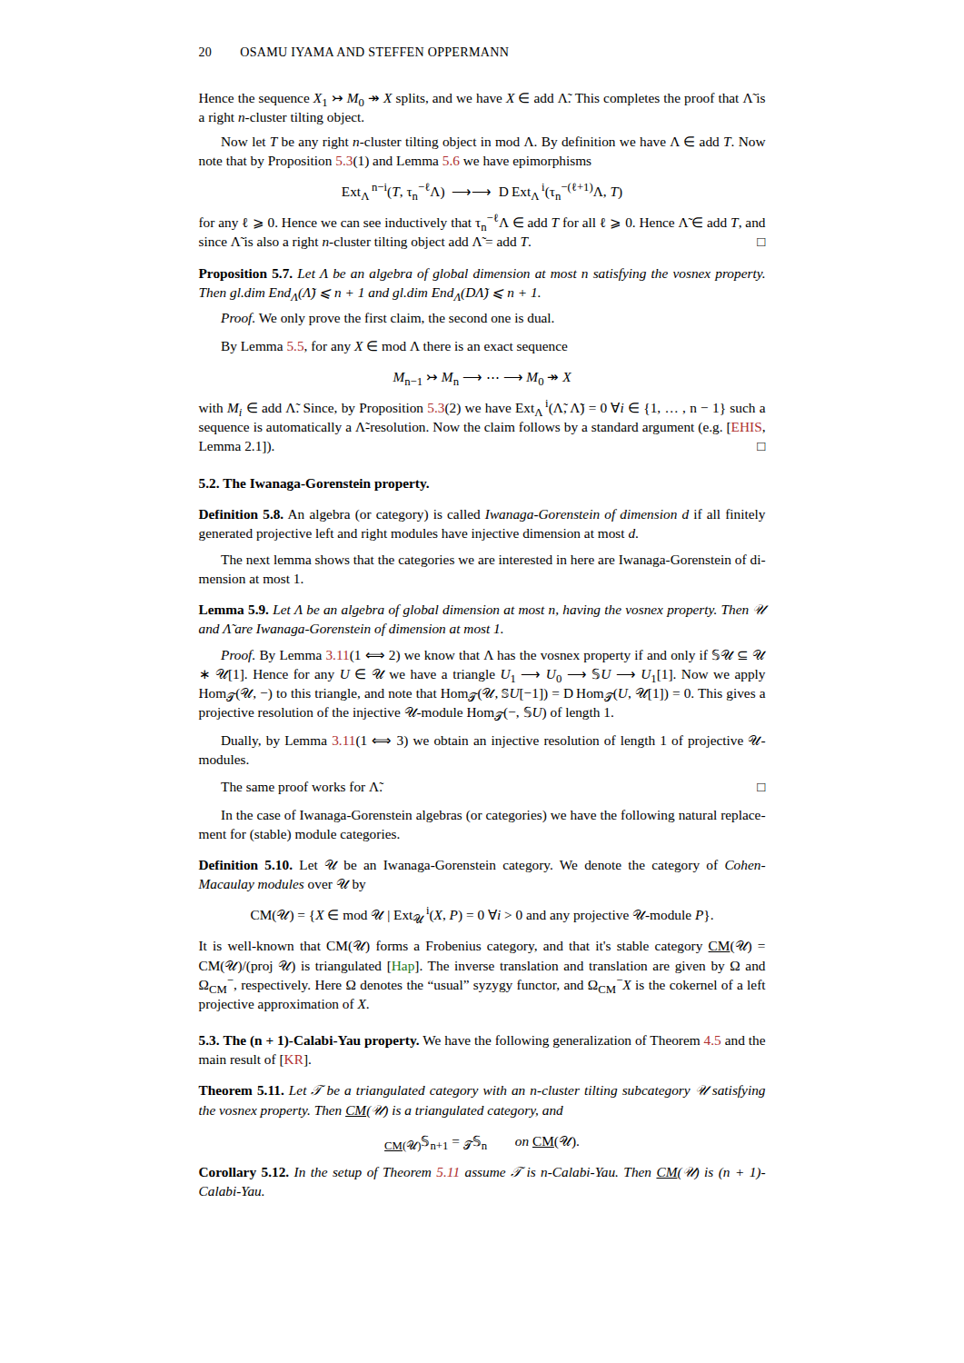20 OSAMU IYAMA AND STEFFEN OPPERMANN
Hence the sequence X1 ↣ M0 ↠ X splits, and we have X ∈ add Λ̃. This completes the proof that Λ̃ is a right n-cluster tilting object.
Now let T be any right n-cluster tilting object in mod Λ. By definition we have Λ ∈ add T. Now note that by Proposition 5.3(1) and Lemma 5.6 we have epimorphisms
ExtΛ n−i(T, τn−ℓΛ) ⟶⟶ D ExtΛ i(τn−(ℓ+1)Λ, T)
for any ℓ ⩾ 0. Hence we can see inductively that τn−ℓΛ ∈ add T for all ℓ ⩾ 0. Hence Λ̃ ∈ add T, and since Λ̃ is also a right n-cluster tilting object add Λ̃ = add T. □
Proposition 5.7. Let Λ be an algebra of global dimension at most n satisfying the vosnex property. Then gl.dim EndΛ(Λ̃) ⩽ n + 1 and gl.dim EndΛ(DΛ̃) ⩽ n + 1.
Proof. We only prove the first claim, the second one is dual.
By Lemma 5.5, for any X ∈ mod Λ there is an exact sequence
Mn−1 ↣ Mn ⟶ ⋯ ⟶ M0 ↠ X
with Mi ∈ add Λ̃. Since, by Proposition 5.3(2) we have ExtΛ i(Λ̃, Λ̃) = 0 ∀i ∈ {1, … , n − 1} such a sequence is automatically a Λ̃-resolution. Now the claim follows by a standard argument (e.g. [EHIS, Lemma 2.1]). □
5.2. The Iwanaga-Gorenstein property.
Definition 5.8. An algebra (or category) is called Iwanaga-Gorenstein of dimension d if all finitely generated projective left and right modules have injective dimension at most d.
The next lemma shows that the categories we are interested in here are Iwanaga-Gorenstein of dimension at most 1.
Lemma 5.9. Let Λ be an algebra of global dimension at most n, having the vosnex property. Then 𝒰 and Λ̃ are Iwanaga-Gorenstein of dimension at most 1.
Proof. By Lemma 3.11(1 ⟺ 2) we know that Λ has the vosnex property if and only if 𝕊𝒰 ⊆ 𝒰 ∗ 𝒰[1]. Hence for any U ∈ 𝒰 we have a triangle U1 ⟶ U0 ⟶ 𝕊U ⟶ U1[1]. Now we apply Hom𝒯(𝒰, −) to this triangle, and note that Hom𝒯(𝒰, 𝕊U[−1]) = D Hom𝒯(U, 𝒰[1]) = 0. This gives a projective resolution of the injective 𝒰-module Hom𝒯(−, 𝕊U) of length 1.
Dually, by Lemma 3.11(1 ⟺ 3) we obtain an injective resolution of length 1 of projective 𝒰-modules.
The same proof works for Λ̃. □
In the case of Iwanaga-Gorenstein algebras (or categories) we have the following natural replacement for (stable) module categories.
Definition 5.10. Let 𝒰 be an Iwanaga-Gorenstein category. We denote the category of Cohen-Macaulay modules over 𝒰 by
CM(𝒰) = {X ∈ mod 𝒰 | Ext𝒰 i(X, P) = 0 ∀i > 0 and any projective 𝒰-module P}.
It is well-known that CM(𝒰) forms a Frobenius category, and that it's stable category CM(𝒰) = CM(𝒰)/(proj 𝒰) is triangulated [Hap]. The inverse translation and translation are given by Ω and ΩCM−, respectively. Here Ω denotes the “usual” syzygy functor, and ΩCM−X is the cokernel of a left projective approximation of X.
5.3. The (n + 1)-Calabi-Yau property. We have the following generalization of Theorem 4.5 and the main result of [KR].
Theorem 5.11. Let 𝒯 be a triangulated category with an n-cluster tilting subcategory 𝒰 satisfying the vosnex property. Then CM(𝒰) is a triangulated category, and
CM(𝒰)𝕊n+1 = 𝒯𝕊n on CM(𝒰).
Corollary 5.12. In the setup of Theorem 5.11 assume 𝒯 is n-Calabi-Yau. Then CM(𝒰) is (n + 1)-Calabi-Yau.